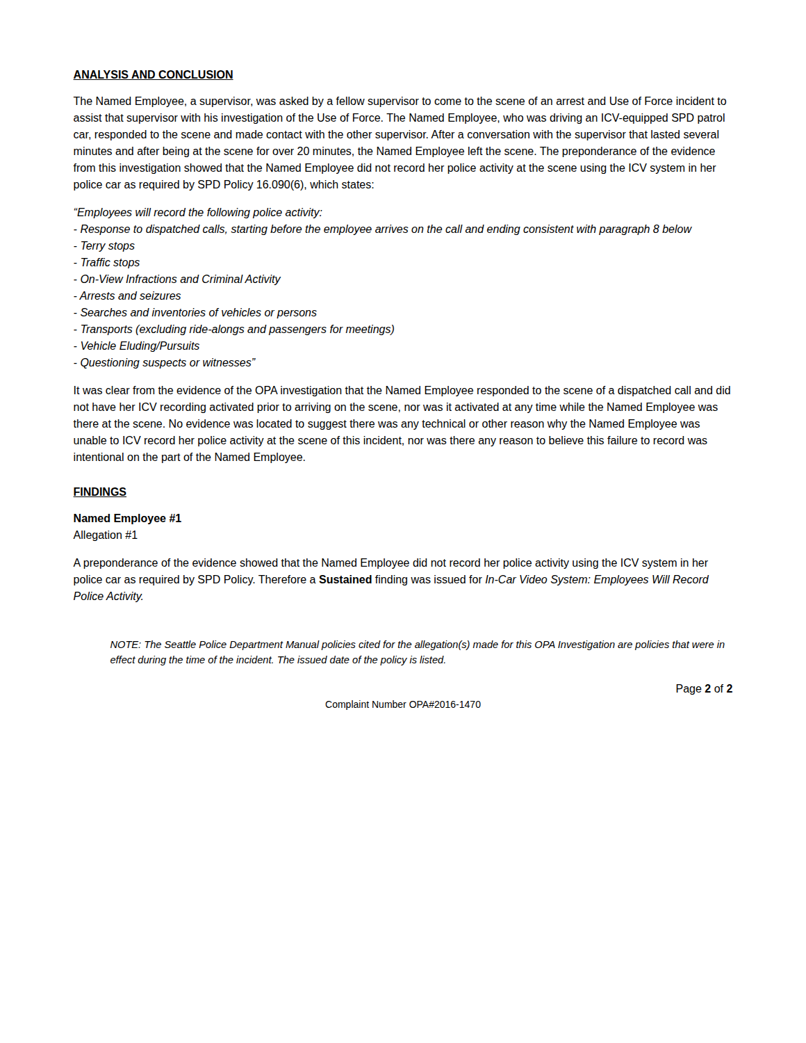ANALYSIS AND CONCLUSION
The Named Employee, a supervisor, was asked by a fellow supervisor to come to the scene of an arrest and Use of Force incident to assist that supervisor with his investigation of the Use of Force. The Named Employee, who was driving an ICV-equipped SPD patrol car, responded to the scene and made contact with the other supervisor. After a conversation with the supervisor that lasted several minutes and after being at the scene for over 20 minutes, the Named Employee left the scene. The preponderance of the evidence from this investigation showed that the Named Employee did not record her police activity at the scene using the ICV system in her police car as required by SPD Policy 16.090(6), which states:
“Employees will record the following police activity:
Response to dispatched calls, starting before the employee arrives on the call and ending consistent with paragraph 8 below
Terry stops
Traffic stops
On-View Infractions and Criminal Activity
Arrests and seizures
Searches and inventories of vehicles or persons
Transports (excluding ride-alongs and passengers for meetings)
Vehicle Eluding/Pursuits
Questioning suspects or witnesses”
It was clear from the evidence of the OPA investigation that the Named Employee responded to the scene of a dispatched call and did not have her ICV recording activated prior to arriving on the scene, nor was it activated at any time while the Named Employee was there at the scene. No evidence was located to suggest there was any technical or other reason why the Named Employee was unable to ICV record her police activity at the scene of this incident, nor was there any reason to believe this failure to record was intentional on the part of the Named Employee.
FINDINGS
Named Employee #1
Allegation #1
A preponderance of the evidence showed that the Named Employee did not record her police activity using the ICV system in her police car as required by SPD Policy. Therefore a Sustained finding was issued for In-Car Video System: Employees Will Record Police Activity.
NOTE: The Seattle Police Department Manual policies cited for the allegation(s) made for this OPA Investigation are policies that were in effect during the time of the incident. The issued date of the policy is listed.
Page 2 of 2
Complaint Number OPA#2016-1470